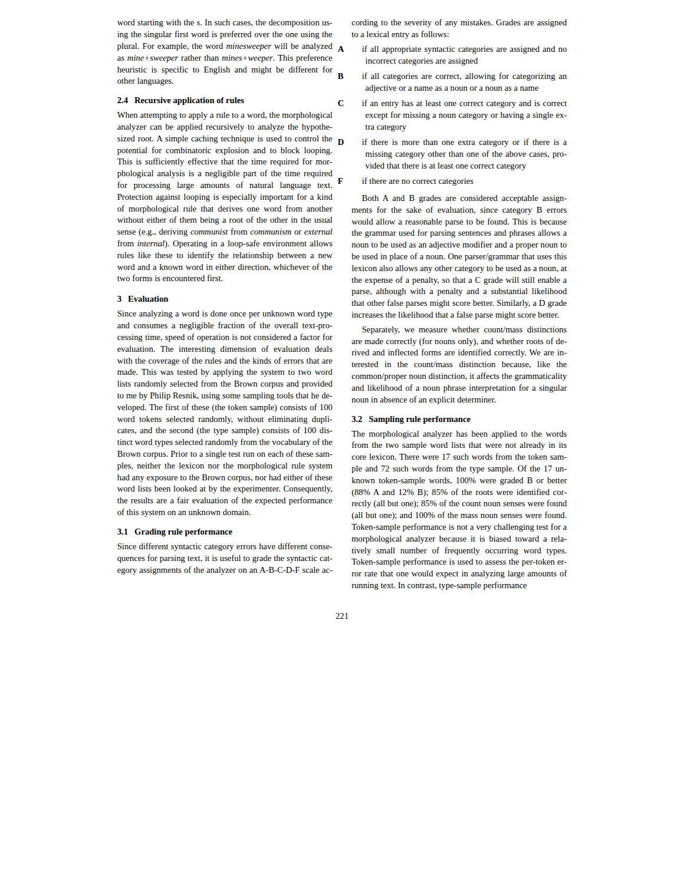word starting with the s. In such cases, the decomposition using the singular first word is preferred over the one using the plural. For example, the word minesweeper will be analyzed as mine+sweeper rather than mines+weeper. This preference heuristic is specific to English and might be different for other languages.
2.4 Recursive application of rules
When attempting to apply a rule to a word, the morphological analyzer can be applied recursively to analyze the hypothesized root. A simple caching technique is used to control the potential for combinatoric explosion and to block looping. This is sufficiently effective that the time required for morphological analysis is a negligible part of the time required for processing large amounts of natural language text. Protection against looping is especially important for a kind of morphological rule that derives one word from another without either of them being a root of the other in the usual sense (e.g., deriving communist from communism or external from internal). Operating in a loop-safe environment allows rules like these to identify the relationship between a new word and a known word in either direction, whichever of the two forms is encountered first.
3 Evaluation
Since analyzing a word is done once per unknown word type and consumes a negligible fraction of the overall text-processing time, speed of operation is not considered a factor for evaluation. The interesting dimension of evaluation deals with the coverage of the rules and the kinds of errors that are made. This was tested by applying the system to two word lists randomly selected from the Brown corpus and provided to me by Philip Resnik, using some sampling tools that he developed. The first of these (the token sample) consists of 100 word tokens selected randomly, without eliminating duplicates, and the second (the type sample) consists of 100 distinct word types selected randomly from the vocabulary of the Brown corpus. Prior to a single test run on each of these samples, neither the lexicon nor the morphological rule system had any exposure to the Brown corpus, nor had either of these word lists been looked at by the experimenter. Consequently, the results are a fair evaluation of the expected performance of this system on an unknown domain.
3.1 Grading rule performance
Since different syntactic category errors have different consequences for parsing text, it is useful to grade the syntactic category assignments of the analyzer on an A-B-C-D-F scale according to the severity of any mistakes. Grades are assigned to a lexical entry as follows:
Aif all appropriate syntactic categories are assigned and no incorrect categories are assigned
Bif all categories are correct, allowing for categorizing an adjective or a name as a noun or a noun as a name
Cif an entry has at least one correct category and is correct except for missing a noun category or having a single extra category
Dif there is more than one extra category or if there is a missing category other than one of the above cases, provided that there is at least one correct category
Fif there are no correct categories
Both A and B grades are considered acceptable assignments for the sake of evaluation, since category B errors would allow a reasonable parse to be found. This is because the grammar used for parsing sentences and phrases allows a noun to be used as an adjective modifier and a proper noun to be used in place of a noun. One parser/grammar that uses this lexicon also allows any other category to be used as a noun, at the expense of a penalty, so that a C grade will still enable a parse, although with a penalty and a substantial likelihood that other false parses might score better. Similarly, a D grade increases the likelihood that a false parse might score better.
Separately, we measure whether count/mass distinctions are made correctly (for nouns only), and whether roots of derived and inflected forms are identified correctly. We are interested in the count/mass distinction because, like the common/proper noun distinction, it affects the grammaticality and likelihood of a noun phrase interpretation for a singular noun in absence of an explicit determiner.
3.2 Sampling rule performance
The morphological analyzer has been applied to the words from the two sample word lists that were not already in its core lexicon. There were 17 such words from the token sample and 72 such words from the type sample. Of the 17 unknown token-sample words, 100% were graded B or better (88% A and 12% B); 85% of the roots were identified correctly (all but one); 85% of the count noun senses were found (all but one); and 100% of the mass noun senses were found. Token-sample performance is not a very challenging test for a morphological analyzer because it is biased toward a relatively small number of frequently occurring word types. Token-sample performance is used to assess the per-token error rate that one would expect in analyzing large amounts of running text. In contrast, type-sample performance
221